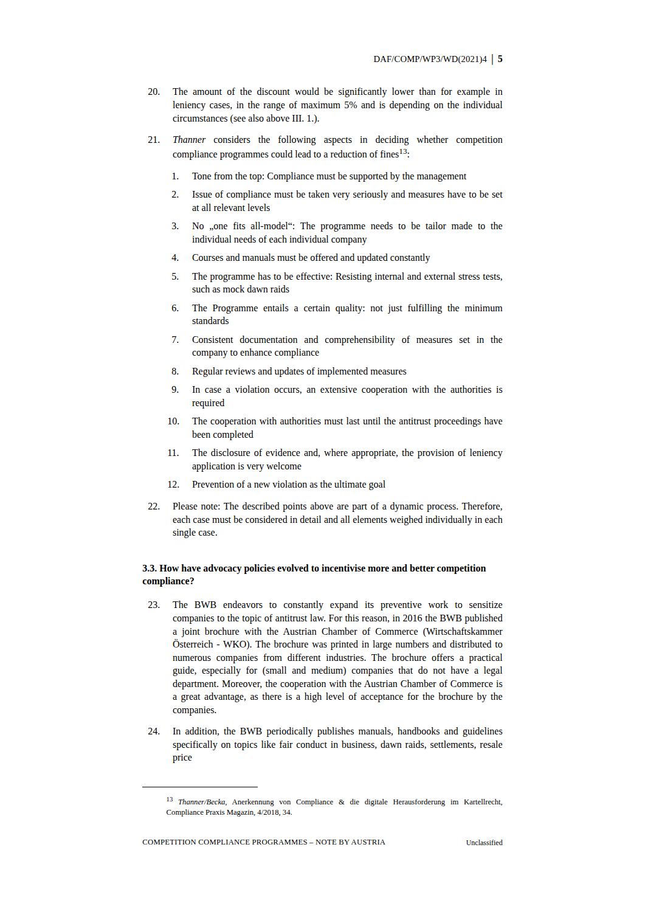DAF/COMP/WP3/WD(2021)4 │ 5
20. The amount of the discount would be significantly lower than for example in leniency cases, in the range of maximum 5% and is depending on the individual circumstances (see also above III. 1.).
21. Thanner considers the following aspects in deciding whether competition compliance programmes could lead to a reduction of fines13:
Tone from the top: Compliance must be supported by the management
Issue of compliance must be taken very seriously and measures have to be set at all relevant levels
No „one fits all-model“: The programme needs to be tailor made to the individual needs of each individual company
Courses and manuals must be offered and updated constantly
The programme has to be effective: Resisting internal and external stress tests, such as mock dawn raids
The Programme entails a certain quality: not just fulfilling the minimum standards
Consistent documentation and comprehensibility of measures set in the company to enhance compliance
Regular reviews and updates of implemented measures
In case a violation occurs, an extensive cooperation with the authorities is required
The cooperation with authorities must last until the antitrust proceedings have been completed
The disclosure of evidence and, where appropriate, the provision of leniency application is very welcome
Prevention of a new violation as the ultimate goal
22. Please note: The described points above are part of a dynamic process. Therefore, each case must be considered in detail and all elements weighed individually in each single case.
3.3. How have advocacy policies evolved to incentivise more and better competition compliance?
23. The BWB endeavors to constantly expand its preventive work to sensitize companies to the topic of antitrust law. For this reason, in 2016 the BWB published a joint brochure with the Austrian Chamber of Commerce (Wirtschaftskammer Österreich - WKO). The brochure was printed in large numbers and distributed to numerous companies from different industries. The brochure offers a practical guide, especially for (small and medium) companies that do not have a legal department. Moreover, the cooperation with the Austrian Chamber of Commerce is a great advantage, as there is a high level of acceptance for the brochure by the companies.
24. In addition, the BWB periodically publishes manuals, handbooks and guidelines specifically on topics like fair conduct in business, dawn raids, settlements, resale price
13 Thanner/Becka, Anerkennung von Compliance & die digitale Herausforderung im Kartellrecht, Compliance Praxis Magazin, 4/2018, 34.
COMPETITION COMPLIANCE PROGRAMMES – NOTE BY AUSTRIA
Unclassified